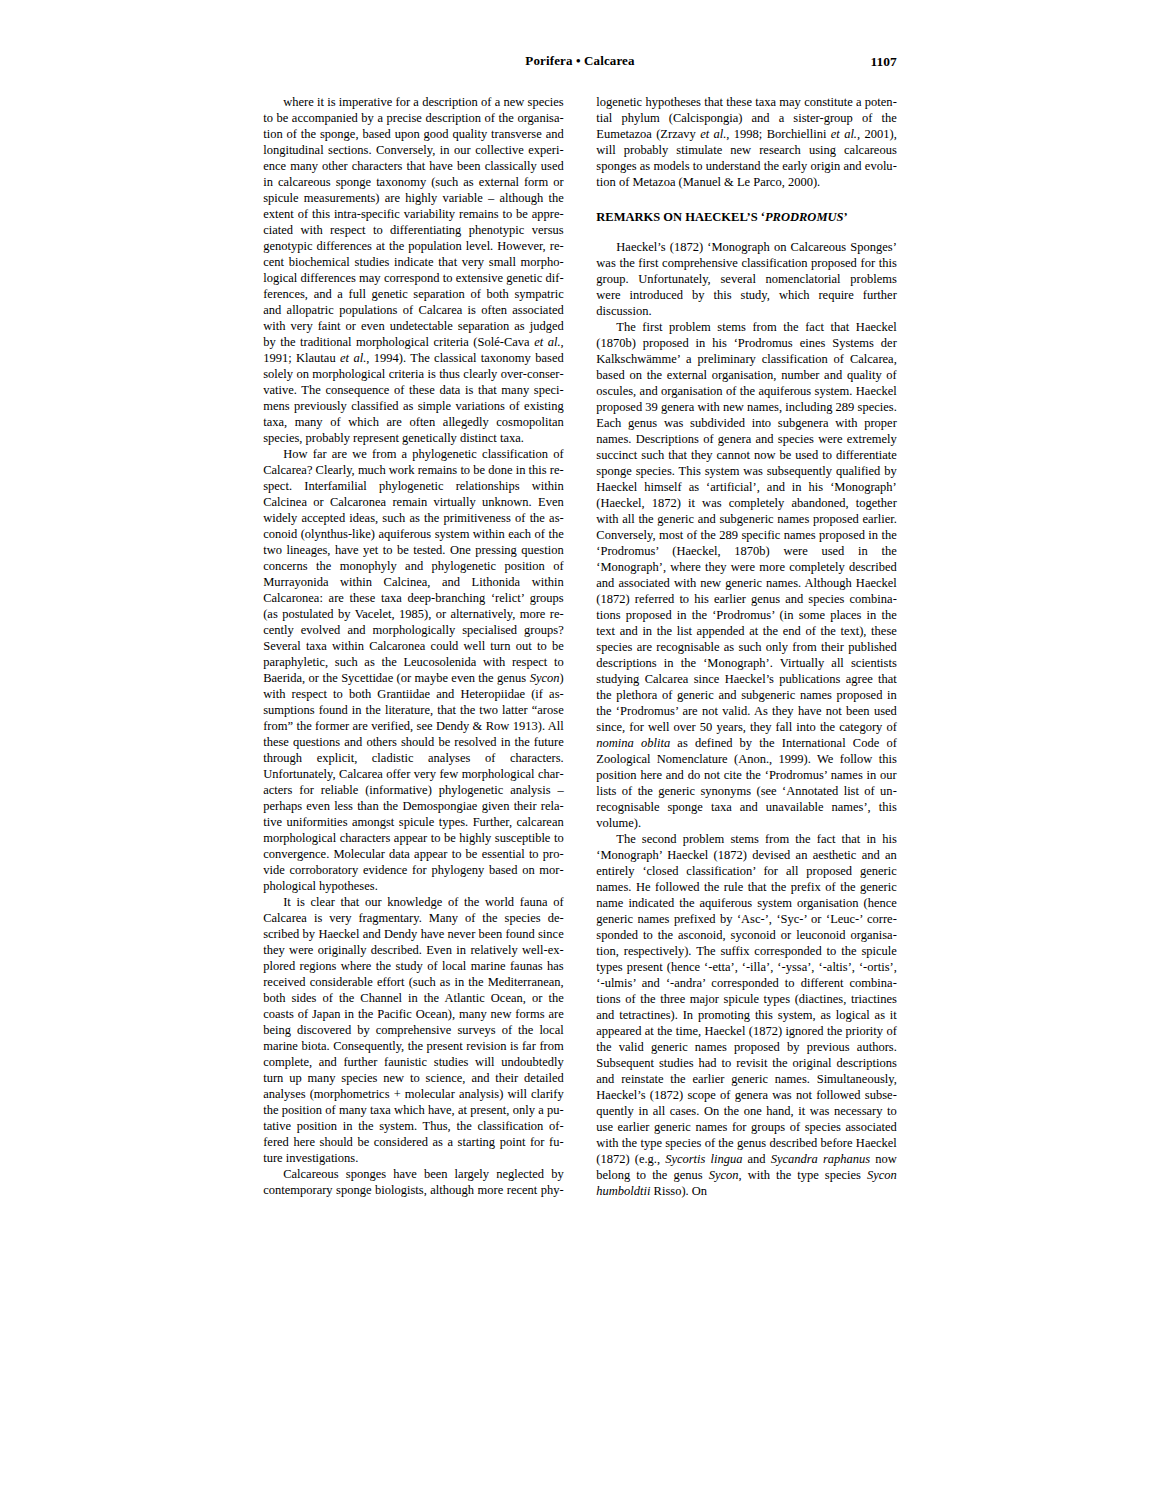Porifera • Calcarea 1107
where it is imperative for a description of a new species to be accompanied by a precise description of the organisation of the sponge, based upon good quality transverse and longitudinal sections. Conversely, in our collective experience many other characters that have been classically used in calcareous sponge taxonomy (such as external form or spicule measurements) are highly variable – although the extent of this intra-specific variability remains to be appreciated with respect to differentiating phenotypic versus genotypic differences at the population level. However, recent biochemical studies indicate that very small morphological differences may correspond to extensive genetic differences, and a full genetic separation of both sympatric and allopatric populations of Calcarea is often associated with very faint or even undetectable separation as judged by the traditional morphological criteria (Solé-Cava et al., 1991; Klautau et al., 1994). The classical taxonomy based solely on morphological criteria is thus clearly over-conservative. The consequence of these data is that many specimens previously classified as simple variations of existing taxa, many of which are often allegedly cosmopolitan species, probably represent genetically distinct taxa.
How far are we from a phylogenetic classification of Calcarea? Clearly, much work remains to be done in this respect. Interfamilial phylogenetic relationships within Calcinea or Calcaronea remain virtually unknown. Even widely accepted ideas, such as the primitiveness of the asconoid (olynthus-like) aquiferous system within each of the two lineages, have yet to be tested. One pressing question concerns the monophyly and phylogenetic position of Murrayonida within Calcinea, and Lithonida within Calcaronea: are these taxa deep-branching ‘relict’ groups (as postulated by Vacelet, 1985), or alternatively, more recently evolved and morphologically specialised groups? Several taxa within Calcaronea could well turn out to be paraphyletic, such as the Leucosolenida with respect to Baerida, or the Sycettidae (or maybe even the genus Sycon) with respect to both Grantiidae and Heteropiidae (if assumptions found in the literature, that the two latter “arose from” the former are verified, see Dendy & Row 1913). All these questions and others should be resolved in the future through explicit, cladistic analyses of characters. Unfortunately, Calcarea offer very few morphological characters for reliable (informative) phylogenetic analysis – perhaps even less than the Demospongiae given their relative uniformities amongst spicule types. Further, calcarean morphological characters appear to be highly susceptible to convergence. Molecular data appear to be essential to provide corroboratory evidence for phylogeny based on morphological hypotheses.
It is clear that our knowledge of the world fauna of Calcarea is very fragmentary. Many of the species described by Haeckel and Dendy have never been found since they were originally described. Even in relatively well-explored regions where the study of local marine faunas has received considerable effort (such as in the Mediterranean, both sides of the Channel in the Atlantic Ocean, or the coasts of Japan in the Pacific Ocean), many new forms are being discovered by comprehensive surveys of the local marine biota. Consequently, the present revision is far from complete, and further faunistic studies will undoubtedly turn up many species new to science, and their detailed analyses (morphometrics + molecular analysis) will clarify the position of many taxa which have, at present, only a putative position in the system. Thus, the classification offered here should be considered as a starting point for future investigations.
Calcareous sponges have been largely neglected by contemporary sponge biologists, although more recent phylogenetic hypotheses that these taxa may constitute a potential phylum (Calcispongia) and a sister-group of the Eumetazoa (Zrzavy et al., 1998; Borchiellini et al., 2001), will probably stimulate new research using calcareous sponges as models to understand the early origin and evolution of Metazoa (Manuel & Le Parco, 2000).
REMARKS ON HAECKEL’S ‘PRODROMUS’
Haeckel’s (1872) ‘Monograph on Calcareous Sponges’ was the first comprehensive classification proposed for this group. Unfortunately, several nomenclatorial problems were introduced by this study, which require further discussion.
The first problem stems from the fact that Haeckel (1870b) proposed in his ‘Prodromus eines Systems der Kalkschwämme’ a preliminary classification of Calcarea, based on the external organisation, number and quality of oscules, and organisation of the aquiferous system. Haeckel proposed 39 genera with new names, including 289 species. Each genus was subdivided into subgenera with proper names. Descriptions of genera and species were extremely succinct such that they cannot now be used to differentiate sponge species. This system was subsequently qualified by Haeckel himself as ‘artificial’, and in his ‘Monograph’ (Haeckel, 1872) it was completely abandoned, together with all the generic and subgeneric names proposed earlier. Conversely, most of the 289 specific names proposed in the ‘Prodromus’ (Haeckel, 1870b) were used in the ‘Monograph’, where they were more completely described and associated with new generic names. Although Haeckel (1872) referred to his earlier genus and species combinations proposed in the ‘Prodromus’ (in some places in the text and in the list appended at the end of the text), these species are recognisable as such only from their published descriptions in the ‘Monograph’. Virtually all scientists studying Calcarea since Haeckel’s publications agree that the plethora of generic and subgeneric names proposed in the ‘Prodromus’ are not valid. As they have not been used since, for well over 50 years, they fall into the category of nomina oblita as defined by the International Code of Zoological Nomenclature (Anon., 1999). We follow this position here and do not cite the ‘Prodromus’ names in our lists of the generic synonyms (see ‘Annotated list of unrecognisable sponge taxa and unavailable names’, this volume).
The second problem stems from the fact that in his ‘Monograph’ Haeckel (1872) devised an aesthetic and an entirely ‘closed classification’ for all proposed generic names. He followed the rule that the prefix of the generic name indicated the aquiferous system organisation (hence generic names prefixed by ‘Asc-’, ‘Syc-’ or ‘Leuc-’ corresponded to the asconoid, syconoid or leuconoid organisation, respectively). The suffix corresponded to the spicule types present (hence ‘-etta’, ‘-illa’, ‘-yssa’, ‘-altis’, ‘-ortis’, ‘-ulmis’ and ‘-andra’ corresponded to different combinations of the three major spicule types (diactines, triactines and tetractines). In promoting this system, as logical as it appeared at the time, Haeckel (1872) ignored the priority of the valid generic names proposed by previous authors. Subsequent studies had to revisit the original descriptions and reinstate the earlier generic names. Simultaneously, Haeckel’s (1872) scope of genera was not followed subsequently in all cases. On the one hand, it was necessary to use earlier generic names for groups of species associated with the type species of the genus described before Haeckel (1872) (e.g., Sycortis lingua and Sycandra raphanus now belong to the genus Sycon, with the type species Sycon humboldtii Risso). On